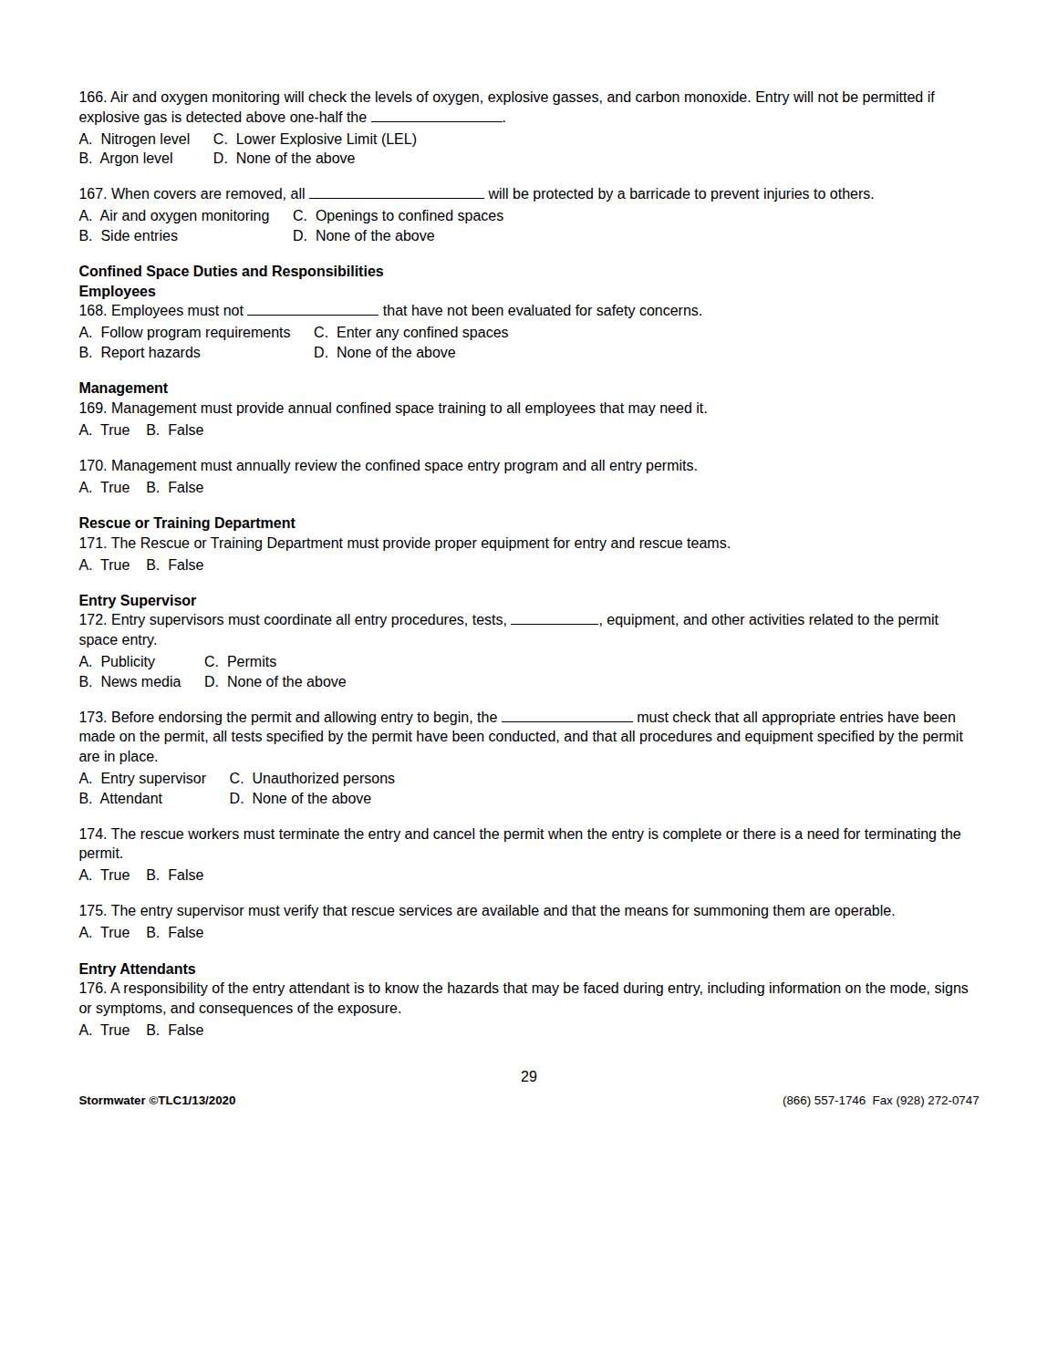166. Air and oxygen monitoring will check the levels of oxygen, explosive gasses, and carbon monoxide. Entry will not be permitted if explosive gas is detected above one-half the .
| A. Nitrogen level | C. Lower Explosive Limit (LEL) |
| B. Argon level | D. None of the above |
167. When covers are removed, all will be protected by a barricade to prevent injuries to others.
| A. Air and oxygen monitoring | C. Openings to confined spaces |
| B. Side entries | D. None of the above |
Confined Space Duties and Responsibilities
Employees
168. Employees must not that have not been evaluated for safety concerns.
| A. Follow program requirements | C. Enter any confined spaces |
| B. Report hazards | D. None of the above |
Management
169. Management must provide annual confined space training to all employees that may need it.
A. True B. False
170. Management must annually review the confined space entry program and all entry permits.
A. True B. False
Rescue or Training Department
171. The Rescue or Training Department must provide proper equipment for entry and rescue teams.
A. True B. False
Entry Supervisor
172. Entry supervisors must coordinate all entry procedures, tests, , equipment, and other activities related to the permit space entry.
| A. Publicity | C. Permits |
| B. News media | D. None of the above |
173. Before endorsing the permit and allowing entry to begin, the must check that all appropriate entries have been made on the permit, all tests specified by the permit have been conducted, and that all procedures and equipment specified by the permit are in place.
| A. Entry supervisor | C. Unauthorized persons |
| B. Attendant | D. None of the above |
174. The rescue workers must terminate the entry and cancel the permit when the entry is complete or there is a need for terminating the permit.
A. True B. False
175. The entry supervisor must verify that rescue services are available and that the means for summoning them are operable.
A. True B. False
Entry Attendants
176. A responsibility of the entry attendant is to know the hazards that may be faced during entry, including information on the mode, signs or symptoms, and consequences of the exposure.
A. True B. False
29
Stormwater ©TLC1/13/2020 (866) 557-1746 Fax (928) 272-0747